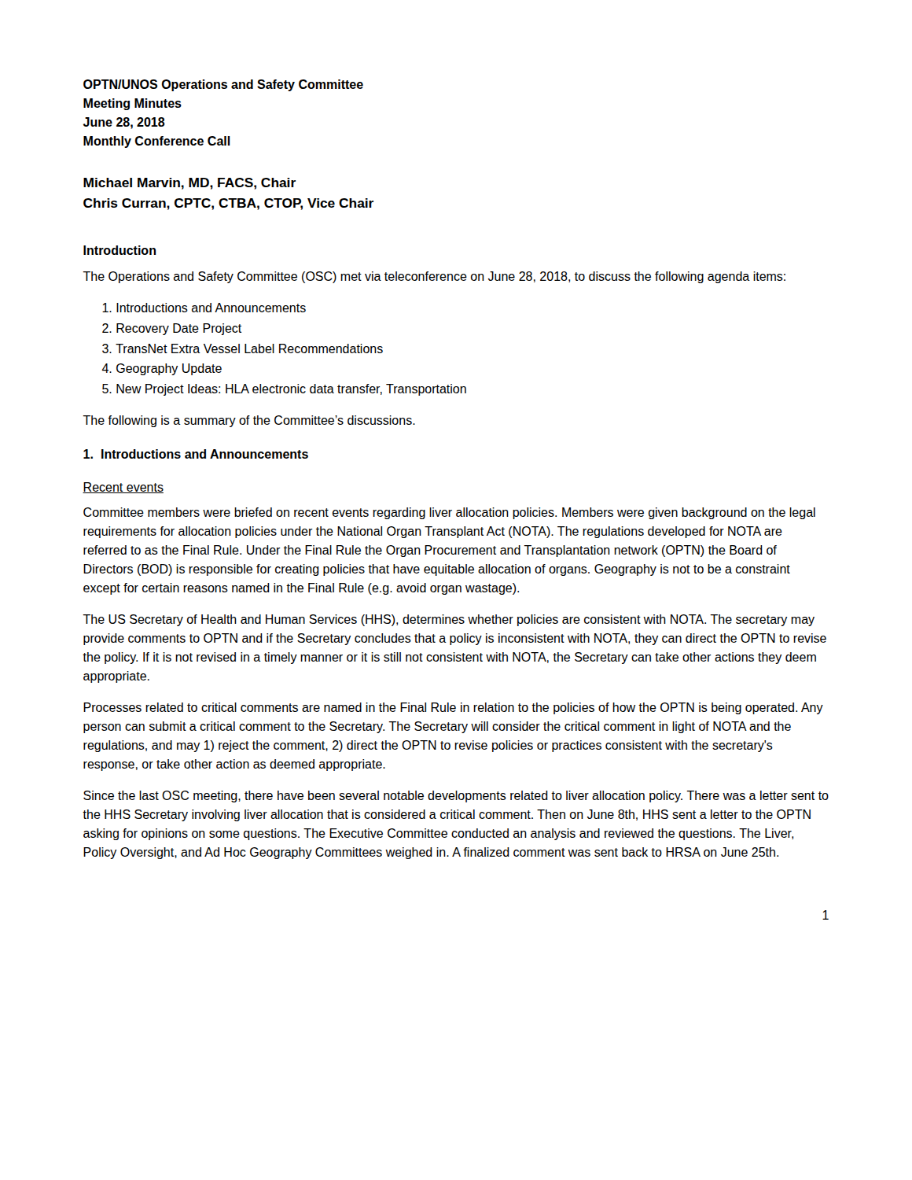OPTN/UNOS Operations and Safety Committee
Meeting Minutes
June 28, 2018
Monthly Conference Call
Michael Marvin, MD, FACS, Chair
Chris Curran, CPTC, CTBA, CTOP, Vice Chair
Introduction
The Operations and Safety Committee (OSC) met via teleconference on June 28, 2018, to discuss the following agenda items:
Introductions and Announcements
Recovery Date Project
TransNet Extra Vessel Label Recommendations
Geography Update
New Project Ideas: HLA electronic data transfer, Transportation
The following is a summary of the Committee’s discussions.
1. Introductions and Announcements
Recent events
Committee members were briefed on recent events regarding liver allocation policies. Members were given background on the legal requirements for allocation policies under the National Organ Transplant Act (NOTA). The regulations developed for NOTA are referred to as the Final Rule. Under the Final Rule the Organ Procurement and Transplantation network (OPTN) the Board of Directors (BOD) is responsible for creating policies that have equitable allocation of organs. Geography is not to be a constraint except for certain reasons named in the Final Rule (e.g. avoid organ wastage).
The US Secretary of Health and Human Services (HHS), determines whether policies are consistent with NOTA. The secretary may provide comments to OPTN and if the Secretary concludes that a policy is inconsistent with NOTA, they can direct the OPTN to revise the policy. If it is not revised in a timely manner or it is still not consistent with NOTA, the Secretary can take other actions they deem appropriate.
Processes related to critical comments are named in the Final Rule in relation to the policies of how the OPTN is being operated. Any person can submit a critical comment to the Secretary. The Secretary will consider the critical comment in light of NOTA and the regulations, and may 1) reject the comment, 2) direct the OPTN to revise policies or practices consistent with the secretary's response, or take other action as deemed appropriate.
Since the last OSC meeting, there have been several notable developments related to liver allocation policy. There was a letter sent to the HHS Secretary involving liver allocation that is considered a critical comment. Then on June 8th, HHS sent a letter to the OPTN asking for opinions on some questions. The Executive Committee conducted an analysis and reviewed the questions. The Liver, Policy Oversight, and Ad Hoc Geography Committees weighed in. A finalized comment was sent back to HRSA on June 25th.
1